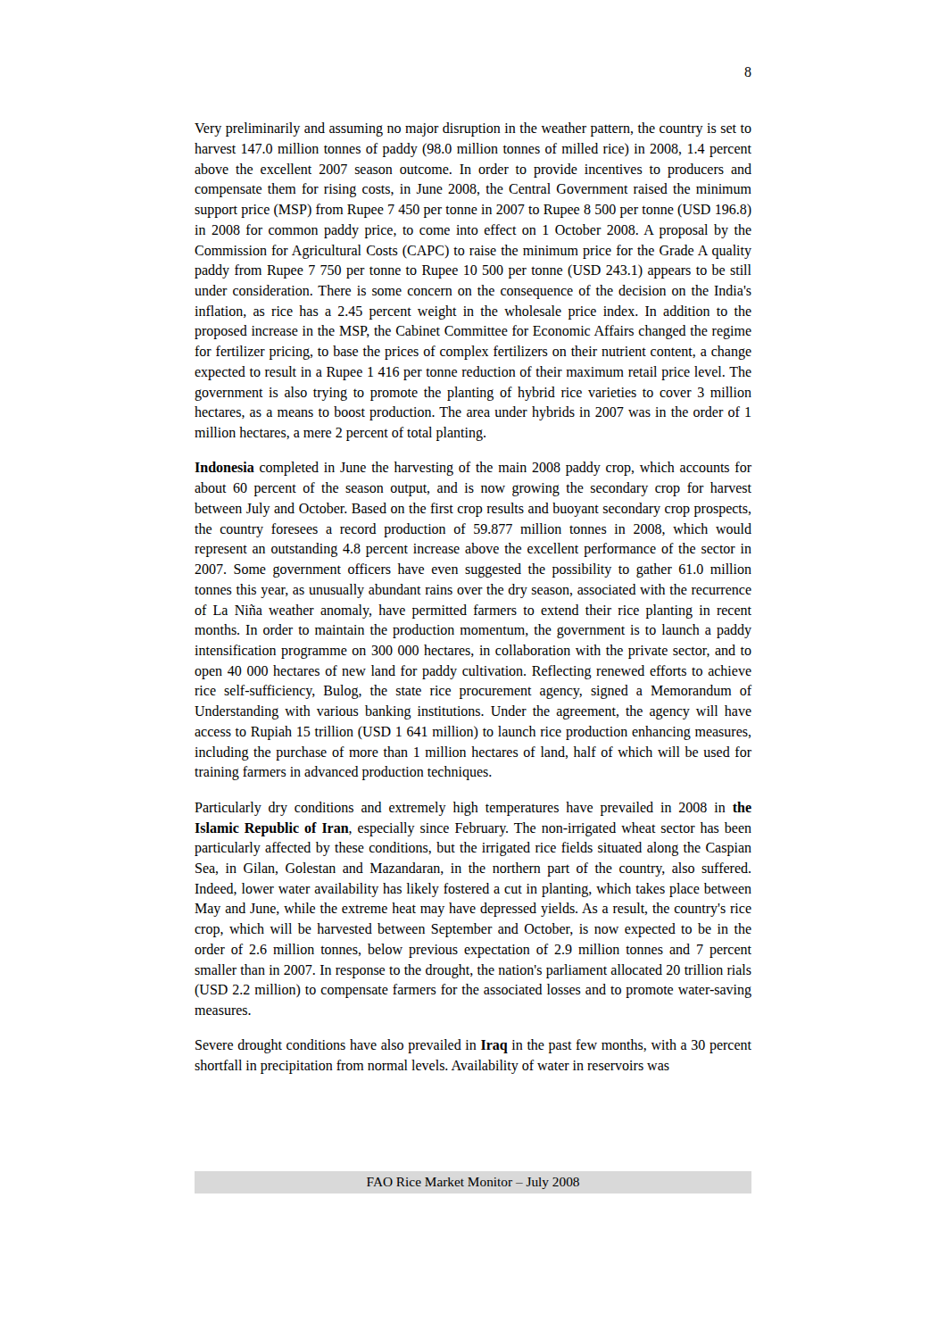8
Very preliminarily and assuming no major disruption in the weather pattern, the country is set to harvest 147.0 million tonnes of paddy (98.0 million tonnes of milled rice) in 2008, 1.4 percent above the excellent 2007 season outcome. In order to provide incentives to producers and compensate them for rising costs, in June 2008, the Central Government raised the minimum support price (MSP) from Rupee 7 450 per tonne in 2007 to Rupee 8 500 per tonne (USD 196.8) in 2008 for common paddy price, to come into effect on 1 October 2008. A proposal by the Commission for Agricultural Costs (CAPC) to raise the minimum price for the Grade A quality paddy from Rupee 7 750 per tonne to Rupee 10 500 per tonne (USD 243.1) appears to be still under consideration. There is some concern on the consequence of the decision on the India's inflation, as rice has a 2.45 percent weight in the wholesale price index. In addition to the proposed increase in the MSP, the Cabinet Committee for Economic Affairs changed the regime for fertilizer pricing, to base the prices of complex fertilizers on their nutrient content, a change expected to result in a Rupee 1 416 per tonne reduction of their maximum retail price level. The government is also trying to promote the planting of hybrid rice varieties to cover 3 million hectares, as a means to boost production. The area under hybrids in 2007 was in the order of 1 million hectares, a mere 2 percent of total planting.
Indonesia completed in June the harvesting of the main 2008 paddy crop, which accounts for about 60 percent of the season output, and is now growing the secondary crop for harvest between July and October. Based on the first crop results and buoyant secondary crop prospects, the country foresees a record production of 59.877 million tonnes in 2008, which would represent an outstanding 4.8 percent increase above the excellent performance of the sector in 2007. Some government officers have even suggested the possibility to gather 61.0 million tonnes this year, as unusually abundant rains over the dry season, associated with the recurrence of La Niña weather anomaly, have permitted farmers to extend their rice planting in recent months. In order to maintain the production momentum, the government is to launch a paddy intensification programme on 300 000 hectares, in collaboration with the private sector, and to open 40 000 hectares of new land for paddy cultivation. Reflecting renewed efforts to achieve rice self-sufficiency, Bulog, the state rice procurement agency, signed a Memorandum of Understanding with various banking institutions. Under the agreement, the agency will have access to Rupiah 15 trillion (USD 1 641 million) to launch rice production enhancing measures, including the purchase of more than 1 million hectares of land, half of which will be used for training farmers in advanced production techniques.
Particularly dry conditions and extremely high temperatures have prevailed in 2008 in the Islamic Republic of Iran, especially since February. The non-irrigated wheat sector has been particularly affected by these conditions, but the irrigated rice fields situated along the Caspian Sea, in Gilan, Golestan and Mazandaran, in the northern part of the country, also suffered. Indeed, lower water availability has likely fostered a cut in planting, which takes place between May and June, while the extreme heat may have depressed yields. As a result, the country's rice crop, which will be harvested between September and October, is now expected to be in the order of 2.6 million tonnes, below previous expectation of 2.9 million tonnes and 7 percent smaller than in 2007. In response to the drought, the nation's parliament allocated 20 trillion rials (USD 2.2 million) to compensate farmers for the associated losses and to promote water-saving measures.
Severe drought conditions have also prevailed in Iraq in the past few months, with a 30 percent shortfall in precipitation from normal levels. Availability of water in reservoirs was
FAO Rice Market Monitor – July 2008